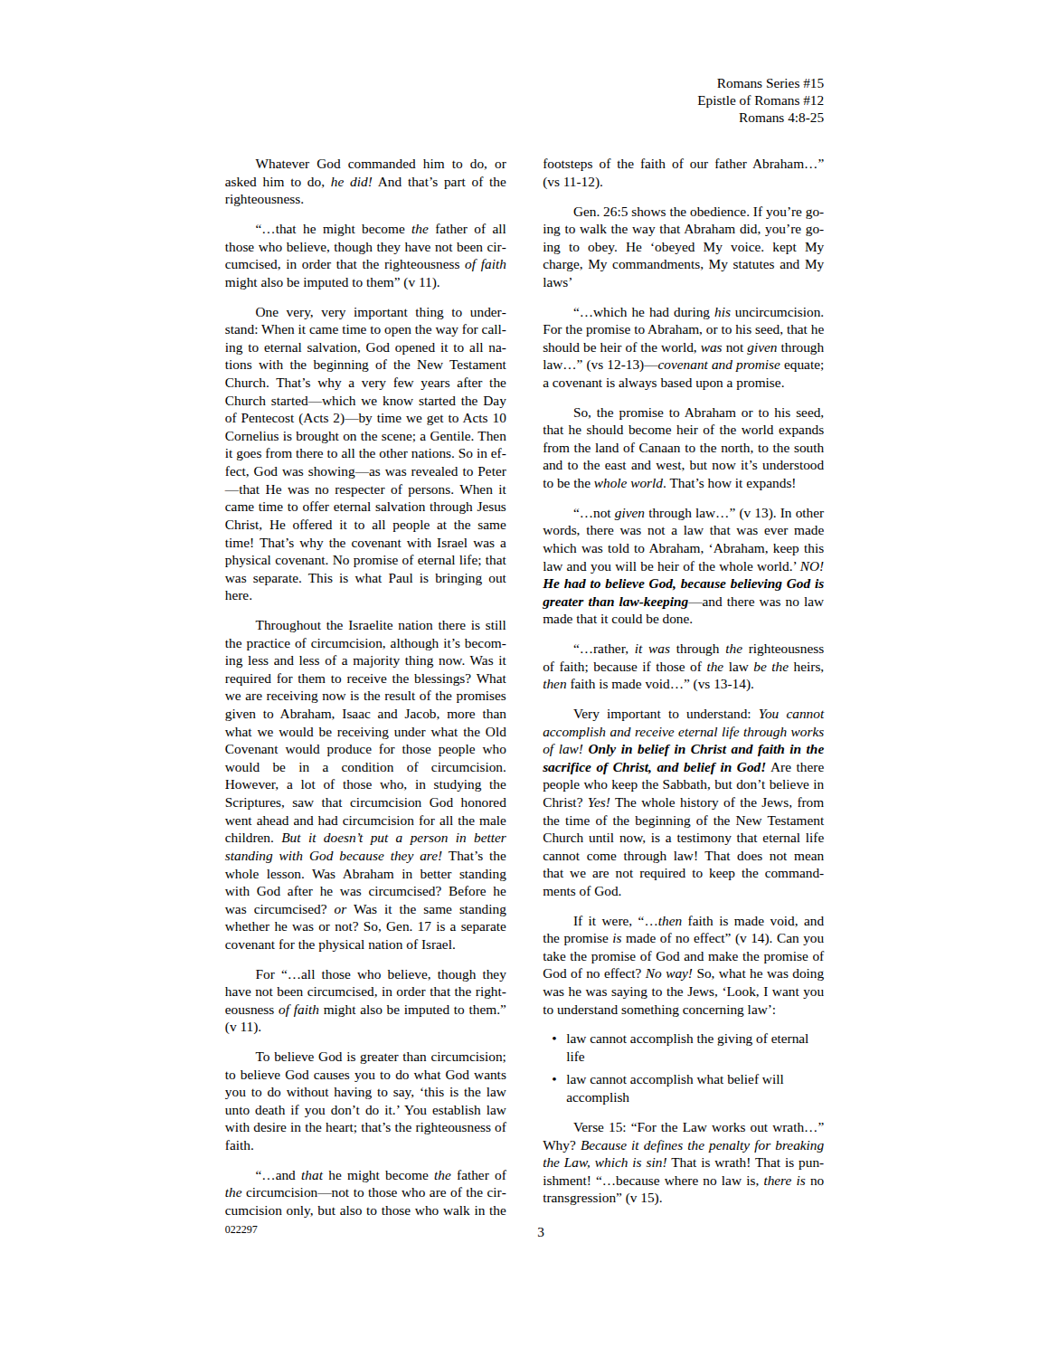Romans Series #15
Epistle of Romans #12
Romans 4:8-25
Whatever God commanded him to do, or asked him to do, he did! And that’s part of the righteousness.
“…that he might become the father of all those who believe, though they have not been circumcised, in order that the righteousness of faith might also be imputed to them” (v 11).
One very, very important thing to understand: When it came time to open the way for calling to eternal salvation, God opened it to all nations with the beginning of the New Testament Church. That’s why a very few years after the Church started—which we know started the Day of Pentecost (Acts 2)—by time we get to Acts 10 Cornelius is brought on the scene; a Gentile. Then it goes from there to all the other nations. So in effect, God was showing—as was revealed to Peter—that He was no respecter of persons. When it came time to offer eternal salvation through Jesus Christ, He offered it to all people at the same time! That’s why the covenant with Israel was a physical covenant. No promise of eternal life; that was separate. This is what Paul is bringing out here.
Throughout the Israelite nation there is still the practice of circumcision, although it’s becoming less and less of a majority thing now. Was it required for them to receive the blessings? What we are receiving now is the result of the promises given to Abraham, Isaac and Jacob, more than what we would be receiving under what the Old Covenant would produce for those people who would be in a condition of circumcision. However, a lot of those who, in studying the Scriptures, saw that circumcision God honored went ahead and had circumcision for all the male children. But it doesn’t put a person in better standing with God because they are! That’s the whole lesson. Was Abraham in better standing with God after he was circumcised? Before he was circumcised? or Was it the same standing whether he was or not? So, Gen. 17 is a separate covenant for the physical nation of Israel.
For “…all those who believe, though they have not been circumcised, in order that the righteousness of faith might also be imputed to them.” (v 11).
To believe God is greater than circumcision; to believe God causes you to do what God wants you to do without having to say, ‘this is the law unto death if you don’t do it.’ You establish law with desire in the heart; that’s the righteousness of faith.
“…and that he might become the father of the circumcision—not to those who are of the circumcision only, but also to those who walk in the footsteps of the faith of our father Abraham…” (vs 11-12).
Gen. 26:5 shows the obedience. If you’re going to walk the way that Abraham did, you’re going to obey. He ‘obeyed My voice. kept My charge, My commandments, My statutes and My laws’
“…which he had during his uncircumcision. For the promise to Abraham, or to his seed, that he should be heir of the world, was not given through law…” (vs 12-13)—covenant and promise equate; a covenant is always based upon a promise.
So, the promise to Abraham or to his seed, that he should become heir of the world expands from the land of Canaan to the north, to the south and to the east and west, but now it’s understood to be the whole world. That’s how it expands!
“…not given through law…” (v 13). In other words, there was not a law that was ever made which was told to Abraham, ‘Abraham, keep this law and you will be heir of the whole world.’ NO! He had to believe God, because believing God is greater than law-keeping—and there was no law made that it could be done.
“…rather, it was through the righteousness of faith; because if those of the law be the heirs, then faith is made void…” (vs 13-14).
Very important to understand: You cannot accomplish and receive eternal life through works of law! Only in belief in Christ and faith in the sacrifice of Christ, and belief in God! Are there people who keep the Sabbath, but don’t believe in Christ? Yes! The whole history of the Jews, from the time of the beginning of the New Testament Church until now, is a testimony that eternal life cannot come through law! That does not mean that we are not required to keep the commandments of God.
If it were, “…then faith is made void, and the promise is made of no effect” (v 14). Can you take the promise of God and make the promise of God of no effect? No way! So, what he was doing was he was saying to the Jews, ‘Look, I want you to understand something concerning law’:
law cannot accomplish the giving of eternal life
law cannot accomplish what belief will accomplish
Verse 15: “For the Law works out wrath…” Why? Because it defines the penalty for breaking the Law, which is sin! That is wrath! That is punishment! “…because where no law is, there is no transgression” (v 15).
022297
3